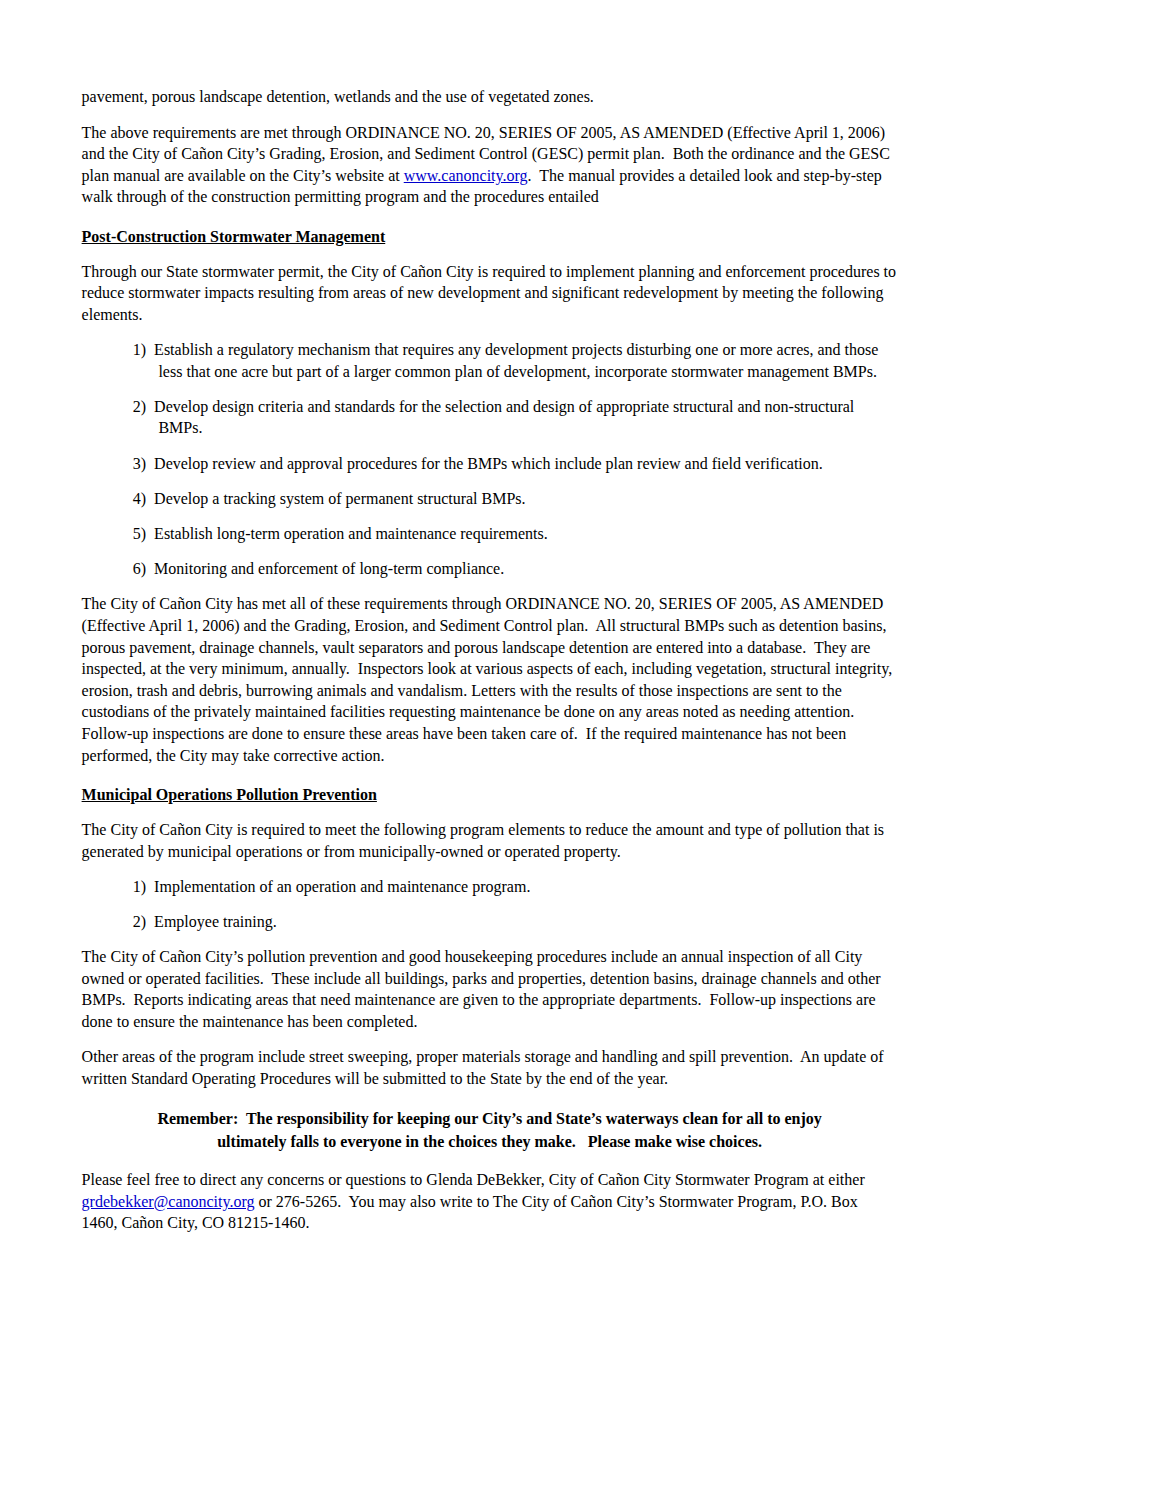pavement, porous landscape detention, wetlands and the use of vegetated zones.
The above requirements are met through ORDINANCE NO. 20, SERIES OF 2005, AS AMENDED (Effective April 1, 2006) and the City of Cañon City’s Grading, Erosion, and Sediment Control (GESC) permit plan. Both the ordinance and the GESC plan manual are available on the City’s website at www.canoncity.org. The manual provides a detailed look and step-by-step walk through of the construction permitting program and the procedures entailed
Post-Construction Stormwater Management
Through our State stormwater permit, the City of Cañon City is required to implement planning and enforcement procedures to reduce stormwater impacts resulting from areas of new development and significant redevelopment by meeting the following elements.
1) Establish a regulatory mechanism that requires any development projects disturbing one or more acres, and those less that one acre but part of a larger common plan of development, incorporate stormwater management BMPs.
2) Develop design criteria and standards for the selection and design of appropriate structural and non-structural BMPs.
3) Develop review and approval procedures for the BMPs which include plan review and field verification.
4) Develop a tracking system of permanent structural BMPs.
5) Establish long-term operation and maintenance requirements.
6) Monitoring and enforcement of long-term compliance.
The City of Cañon City has met all of these requirements through ORDINANCE NO. 20, SERIES OF 2005, AS AMENDED (Effective April 1, 2006) and the Grading, Erosion, and Sediment Control plan. All structural BMPs such as detention basins, porous pavement, drainage channels, vault separators and porous landscape detention are entered into a database. They are inspected, at the very minimum, annually. Inspectors look at various aspects of each, including vegetation, structural integrity, erosion, trash and debris, burrowing animals and vandalism. Letters with the results of those inspections are sent to the custodians of the privately maintained facilities requesting maintenance be done on any areas noted as needing attention. Follow-up inspections are done to ensure these areas have been taken care of. If the required maintenance has not been performed, the City may take corrective action.
Municipal Operations Pollution Prevention
The City of Cañon City is required to meet the following program elements to reduce the amount and type of pollution that is generated by municipal operations or from municipally-owned or operated property.
1) Implementation of an operation and maintenance program.
2) Employee training.
The City of Cañon City’s pollution prevention and good housekeeping procedures include an annual inspection of all City owned or operated facilities. These include all buildings, parks and properties, detention basins, drainage channels and other BMPs. Reports indicating areas that need maintenance are given to the appropriate departments. Follow-up inspections are done to ensure the maintenance has been completed.
Other areas of the program include street sweeping, proper materials storage and handling and spill prevention. An update of written Standard Operating Procedures will be submitted to the State by the end of the year.
Remember: The responsibility for keeping our City’s and State’s waterways clean for all to enjoyultimately falls to everyone in the choices they make. Please make wise choices.
Please feel free to direct any concerns or questions to Glenda DeBekker, City of Cañon City Stormwater Program at either grdebekker@canoncity.org or 276-5265. You may also write to The City of Cañon City’s Stormwater Program, P.O. Box 1460, Cañon City, CO 81215-1460.